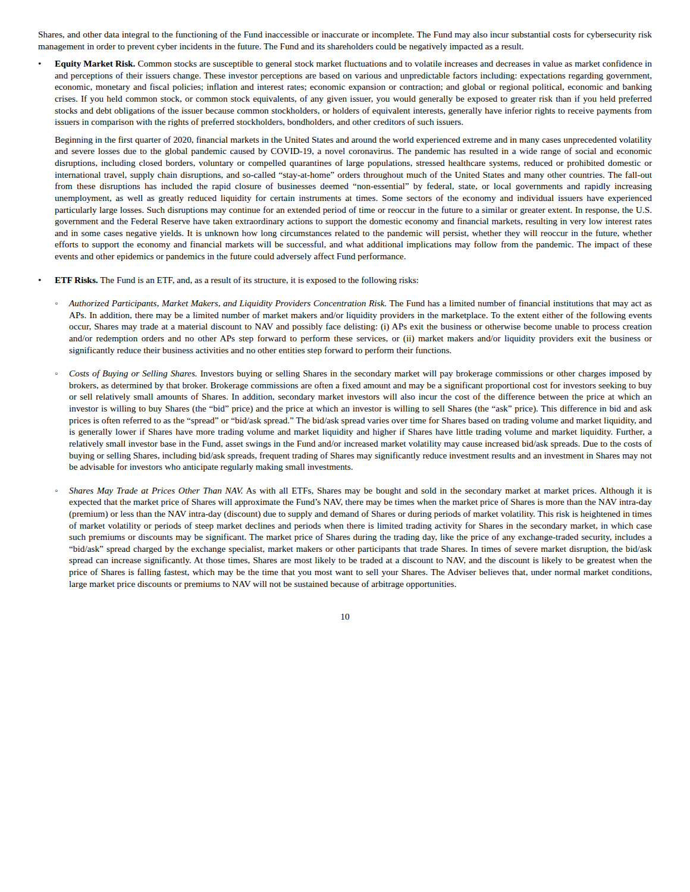Shares, and other data integral to the functioning of the Fund inaccessible or inaccurate or incomplete. The Fund may also incur substantial costs for cybersecurity risk management in order to prevent cyber incidents in the future. The Fund and its shareholders could be negatively impacted as a result.
•
Equity Market Risk. Common stocks are susceptible to general stock market fluctuations and to volatile increases and decreases in value as market confidence in and perceptions of their issuers change. These investor perceptions are based on various and unpredictable factors including: expectations regarding government, economic, monetary and fiscal policies; inflation and interest rates; economic expansion or contraction; and global or regional political, economic and banking crises. If you held common stock, or common stock equivalents, of any given issuer, you would generally be exposed to greater risk than if you held preferred stocks and debt obligations of the issuer because common stockholders, or holders of equivalent interests, generally have inferior rights to receive payments from issuers in comparison with the rights of preferred stockholders, bondholders, and other creditors of such issuers.
Beginning in the first quarter of 2020, financial markets in the United States and around the world experienced extreme and in many cases unprecedented volatility and severe losses due to the global pandemic caused by COVID-19, a novel coronavirus. The pandemic has resulted in a wide range of social and economic disruptions, including closed borders, voluntary or compelled quarantines of large populations, stressed healthcare systems, reduced or prohibited domestic or international travel, supply chain disruptions, and so-called “stay-at-home” orders throughout much of the United States and many other countries. The fall-out from these disruptions has included the rapid closure of businesses deemed “non-essential” by federal, state, or local governments and rapidly increasing unemployment, as well as greatly reduced liquidity for certain instruments at times. Some sectors of the economy and individual issuers have experienced particularly large losses. Such disruptions may continue for an extended period of time or reoccur in the future to a similar or greater extent. In response, the U.S. government and the Federal Reserve have taken extraordinary actions to support the domestic economy and financial markets, resulting in very low interest rates and in some cases negative yields. It is unknown how long circumstances related to the pandemic will persist, whether they will reoccur in the future, whether efforts to support the economy and financial markets will be successful, and what additional implications may follow from the pandemic. The impact of these events and other epidemics or pandemics in the future could adversely affect Fund performance.
•
ETF Risks. The Fund is an ETF, and, as a result of its structure, it is exposed to the following risks:
◦
Authorized Participants, Market Makers, and Liquidity Providers Concentration Risk. The Fund has a limited number of financial institutions that may act as APs. In addition, there may be a limited number of market makers and/or liquidity providers in the marketplace. To the extent either of the following events occur, Shares may trade at a material discount to NAV and possibly face delisting: (i) APs exit the business or otherwise become unable to process creation and/or redemption orders and no other APs step forward to perform these services, or (ii) market makers and/or liquidity providers exit the business or significantly reduce their business activities and no other entities step forward to perform their functions.
◦
Costs of Buying or Selling Shares. Investors buying or selling Shares in the secondary market will pay brokerage commissions or other charges imposed by brokers, as determined by that broker. Brokerage commissions are often a fixed amount and may be a significant proportional cost for investors seeking to buy or sell relatively small amounts of Shares. In addition, secondary market investors will also incur the cost of the difference between the price at which an investor is willing to buy Shares (the “bid” price) and the price at which an investor is willing to sell Shares (the “ask” price). This difference in bid and ask prices is often referred to as the “spread” or “bid/ask spread.” The bid/ask spread varies over time for Shares based on trading volume and market liquidity, and is generally lower if Shares have more trading volume and market liquidity and higher if Shares have little trading volume and market liquidity. Further, a relatively small investor base in the Fund, asset swings in the Fund and/or increased market volatility may cause increased bid/ask spreads. Due to the costs of buying or selling Shares, including bid/ask spreads, frequent trading of Shares may significantly reduce investment results and an investment in Shares may not be advisable for investors who anticipate regularly making small investments.
◦
Shares May Trade at Prices Other Than NAV. As with all ETFs, Shares may be bought and sold in the secondary market at market prices. Although it is expected that the market price of Shares will approximate the Fund’s NAV, there may be times when the market price of Shares is more than the NAV intra-day (premium) or less than the NAV intra-day (discount) due to supply and demand of Shares or during periods of market volatility. This risk is heightened in times of market volatility or periods of steep market declines and periods when there is limited trading activity for Shares in the secondary market, in which case such premiums or discounts may be significant. The market price of Shares during the trading day, like the price of any exchange-traded security, includes a “bid/ask” spread charged by the exchange specialist, market makers or other participants that trade Shares. In times of severe market disruption, the bid/ask spread can increase significantly. At those times, Shares are most likely to be traded at a discount to NAV, and the discount is likely to be greatest when the price of Shares is falling fastest, which may be the time that you most want to sell your Shares. The Adviser believes that, under normal market conditions, large market price discounts or premiums to NAV will not be sustained because of arbitrage opportunities.
10